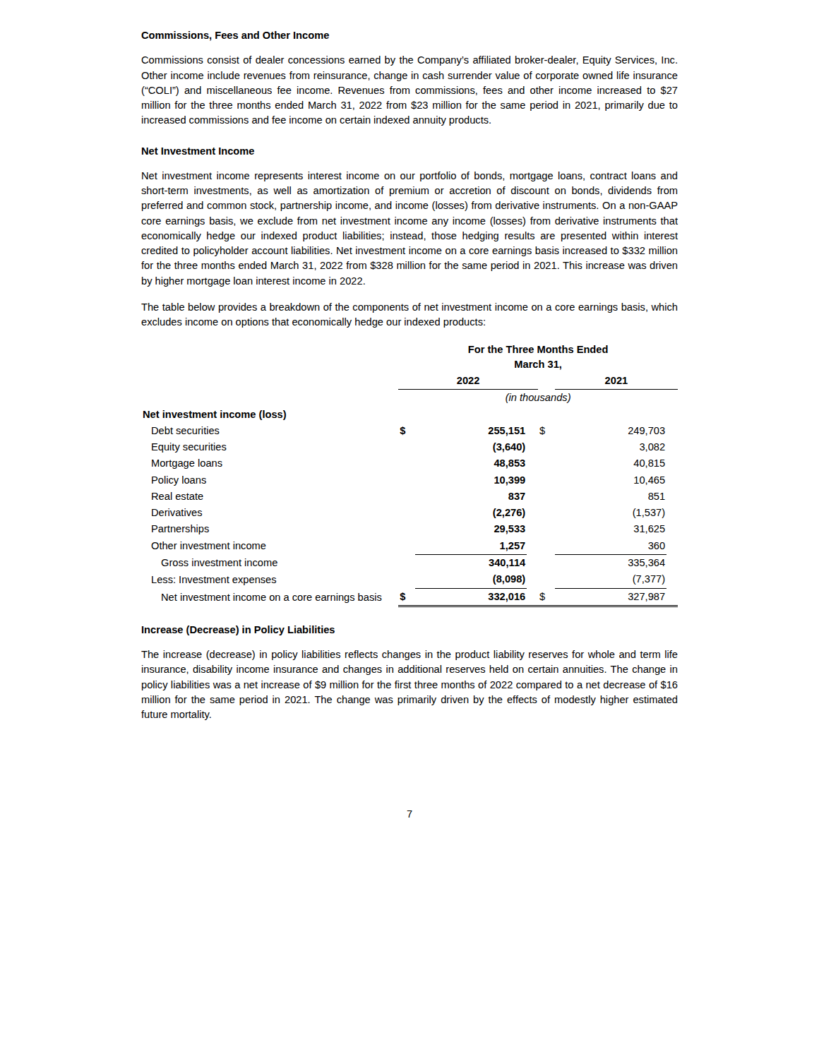Commissions, Fees and Other Income
Commissions consist of dealer concessions earned by the Company’s affiliated broker-dealer, Equity Services, Inc. Other income include revenues from reinsurance, change in cash surrender value of corporate owned life insurance (“COLI”) and miscellaneous fee income. Revenues from commissions, fees and other income increased to $27 million for the three months ended March 31, 2022 from $23 million for the same period in 2021, primarily due to increased commissions and fee income on certain indexed annuity products.
Net Investment Income
Net investment income represents interest income on our portfolio of bonds, mortgage loans, contract loans and short-term investments, as well as amortization of premium or accretion of discount on bonds, dividends from preferred and common stock, partnership income, and income (losses) from derivative instruments. On a non-GAAP core earnings basis, we exclude from net investment income any income (losses) from derivative instruments that economically hedge our indexed product liabilities; instead, those hedging results are presented within interest credited to policyholder account liabilities. Net investment income on a core earnings basis increased to $332 million for the three months ended March 31, 2022 from $328 million for the same period in 2021. This increase was driven by higher mortgage loan interest income in 2022.
The table below provides a breakdown of the components of net investment income on a core earnings basis, which excludes income on options that economically hedge our indexed products:
| | For the Three Months Ended March 31, |
| | 2022 | | 2021 |
| | (in thousands) |
| Net investment income (loss) | | | | | | |
| Debt securities | $ | 255,151 | | $ | 249,703 | |
| Equity securities | | (3,640) | | | 3,082 | |
| Mortgage loans | | 48,853 | | | 40,815 | |
| Policy loans | | 10,399 | | | 10,465 | |
| Real estate | | 837 | | | 851 | |
| Derivatives | | (2,276) | | | (1,537) | |
| Partnerships | | 29,533 | | | 31,625 | |
| Other investment income | | 1,257 | | | 360 | |
| Gross investment income | | 340,114 | | | 335,364 | |
| Less: Investment expenses | | (8,098) | | | (7,377) | |
| Net investment income on a core earnings basis | $ | 332,016 | | $ | 327,987 | |
Increase (Decrease) in Policy Liabilities
The increase (decrease) in policy liabilities reflects changes in the product liability reserves for whole and term life insurance, disability income insurance and changes in additional reserves held on certain annuities. The change in policy liabilities was a net increase of $9 million for the first three months of 2022 compared to a net decrease of $16 million for the same period in 2021. The change was primarily driven by the effects of modestly higher estimated future mortality.
7